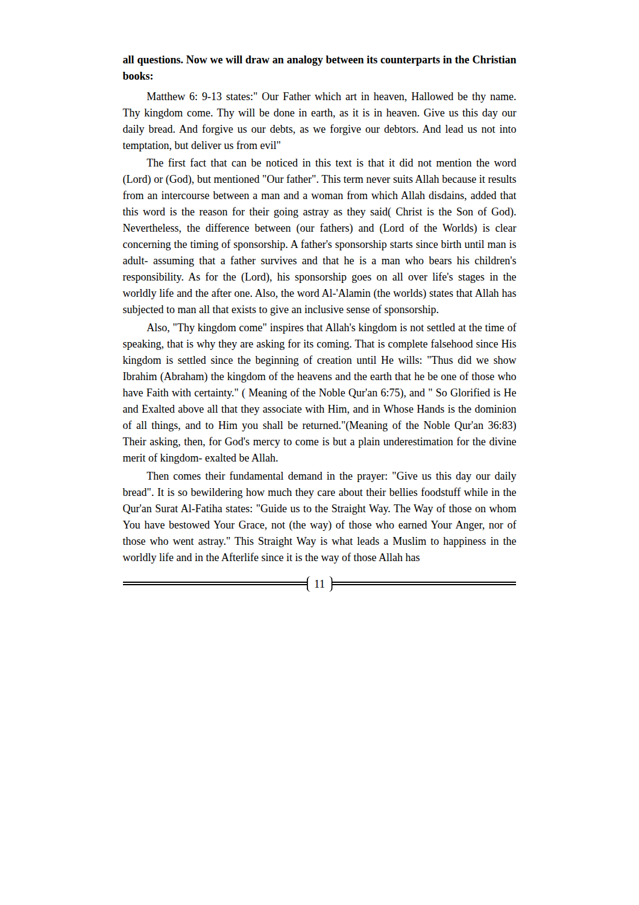all questions. Now we will draw an analogy between its counterparts in the Christian books:
Matthew 6: 9-13 states:" Our Father which art in heaven, Hallowed be thy name. Thy kingdom come. Thy will be done in earth, as it is in heaven. Give us this day our daily bread. And forgive us our debts, as we forgive our debtors. And lead us not into temptation, but deliver us from evil"
The first fact that can be noticed in this text is that it did not mention the word (Lord) or (God), but mentioned "Our father". This term never suits Allah because it results from an intercourse between a man and a woman from which Allah disdains, added that this word is the reason for their going astray as they said( Christ is the Son of God). Nevertheless, the difference between (our fathers) and (Lord of the Worlds) is clear concerning the timing of sponsorship. A father's sponsorship starts since birth until man is adult- assuming that a father survives and that he is a man who bears his children's responsibility. As for the (Lord), his sponsorship goes on all over life's stages in the worldly life and the after one. Also, the word Al-'Alamin (the worlds) states that Allah has subjected to man all that exists to give an inclusive sense of sponsorship.
Also, "Thy kingdom come" inspires that Allah's kingdom is not settled at the time of speaking, that is why they are asking for its coming. That is complete falsehood since His kingdom is settled since the beginning of creation until He wills: "Thus did we show Ibrahim (Abraham) the kingdom of the heavens and the earth that he be one of those who have Faith with certainty." ( Meaning of the Noble Qur'an 6:75), and " So Glorified is He and Exalted above all that they associate with Him, and in Whose Hands is the dominion of all things, and to Him you shall be returned."(Meaning of the Noble Qur'an 36:83) Their asking, then, for God's mercy to come is but a plain underestimation for the divine merit of kingdom- exalted be Allah.
Then comes their fundamental demand in the prayer: "Give us this day our daily bread". It is so bewildering how much they care about their bellies foodstuff while in the Qur'an Surat Al-Fatiha states: "Guide us to the Straight Way. The Way of those on whom You have bestowed Your Grace, not (the way) of those who earned Your Anger, nor of those who went astray." This Straight Way is what leads a Muslim to happiness in the worldly life and in the Afterlife since it is the way of those Allah has
11